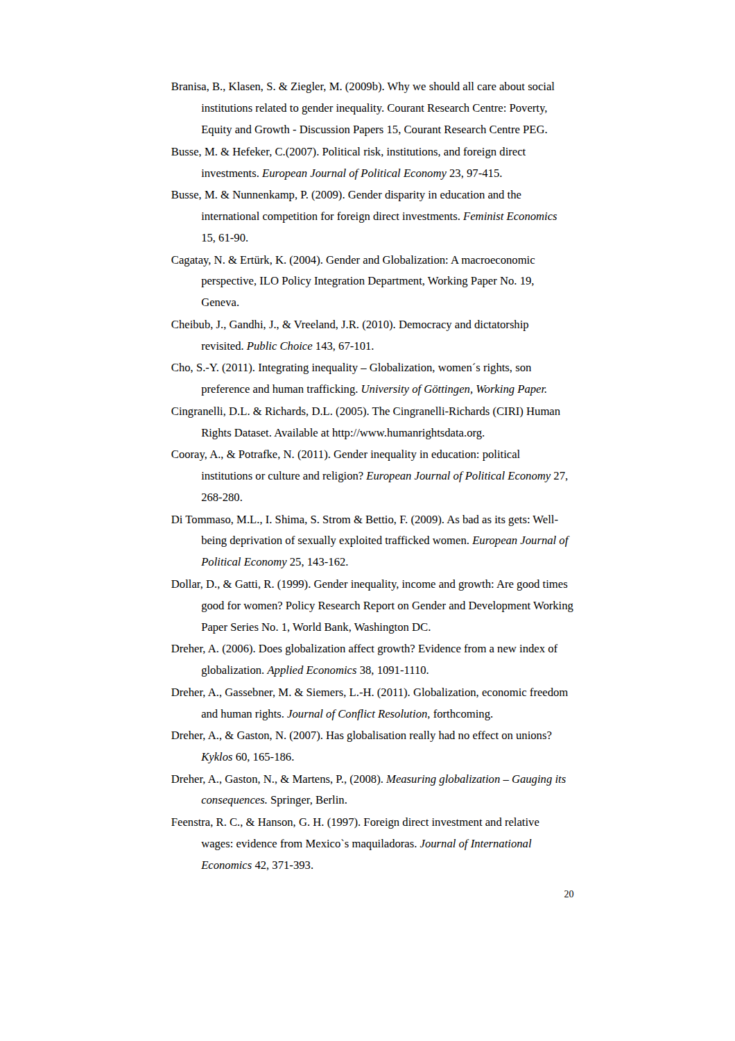Branisa, B., Klasen, S. & Ziegler, M. (2009b). Why we should all care about social institutions related to gender inequality. Courant Research Centre: Poverty, Equity and Growth - Discussion Papers 15, Courant Research Centre PEG.
Busse, M. & Hefeker, C.(2007). Political risk, institutions, and foreign direct investments. European Journal of Political Economy 23, 97-415.
Busse, M. & Nunnenkamp, P. (2009). Gender disparity in education and the international competition for foreign direct investments. Feminist Economics 15, 61-90.
Cagatay, N. & Ertürk, K. (2004). Gender and Globalization: A macroeconomic perspective, ILO Policy Integration Department, Working Paper No. 19, Geneva.
Cheibub, J., Gandhi, J., & Vreeland, J.R. (2010). Democracy and dictatorship revisited. Public Choice 143, 67-101.
Cho, S.-Y. (2011). Integrating inequality – Globalization, women´s rights, son preference and human trafficking. University of Göttingen, Working Paper.
Cingranelli, D.L. & Richards, D.L. (2005). The Cingranelli-Richards (CIRI) Human Rights Dataset. Available at http://www.humanrightsdata.org.
Cooray, A., & Potrafke, N. (2011). Gender inequality in education: political institutions or culture and religion? European Journal of Political Economy 27, 268-280.
Di Tommaso, M.L., I. Shima, S. Strom & Bettio, F. (2009). As bad as its gets: Well-being deprivation of sexually exploited trafficked women. European Journal of Political Economy 25, 143-162.
Dollar, D., & Gatti, R. (1999). Gender inequality, income and growth: Are good times good for women? Policy Research Report on Gender and Development Working Paper Series No. 1, World Bank, Washington DC.
Dreher, A. (2006). Does globalization affect growth? Evidence from a new index of globalization. Applied Economics 38, 1091-1110.
Dreher, A., Gassebner, M. & Siemers, L.-H. (2011). Globalization, economic freedom and human rights. Journal of Conflict Resolution, forthcoming.
Dreher, A., & Gaston, N. (2007). Has globalisation really had no effect on unions? Kyklos 60, 165-186.
Dreher, A., Gaston, N., & Martens, P., (2008). Measuring globalization – Gauging its consequences. Springer, Berlin.
Feenstra, R. C., & Hanson, G. H. (1997). Foreign direct investment and relative wages: evidence from Mexico`s maquiladoras. Journal of International Economics 42, 371-393.
20